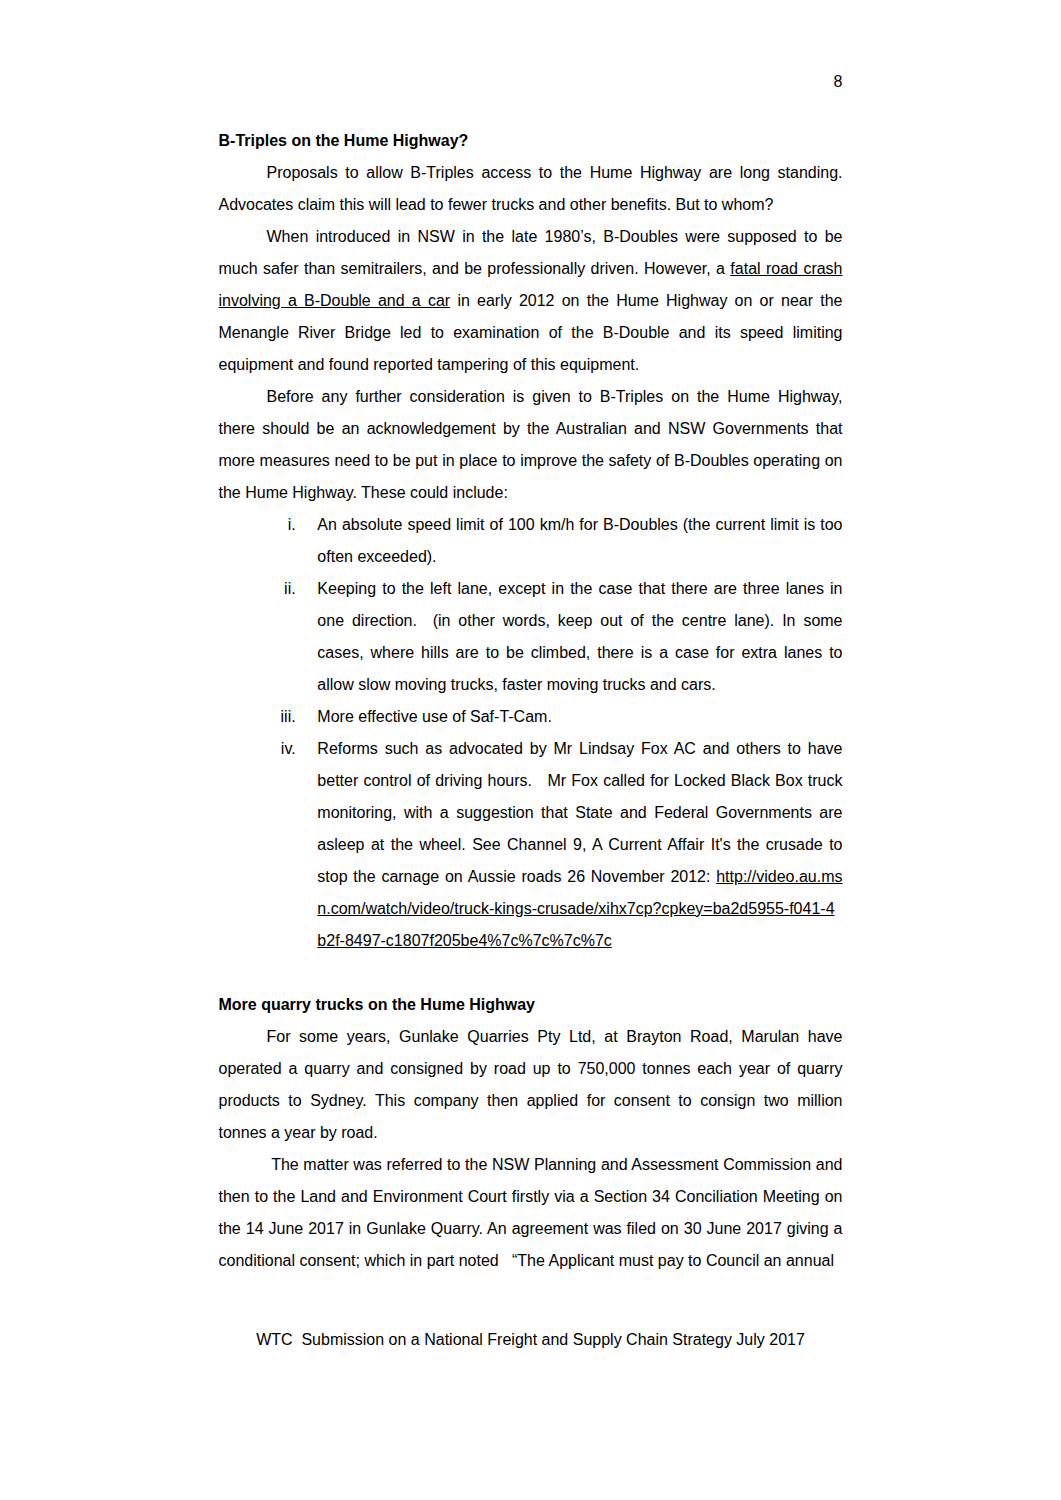8
B-Triples on the Hume Highway?
Proposals to allow B-Triples access to the Hume Highway are long standing. Advocates claim this will lead to fewer trucks and other benefits. But to whom?
When introduced in NSW in the late 1980’s, B-Doubles were supposed to be much safer than semitrailers, and be professionally driven. However, a fatal road crash involving a B-Double and a car in early 2012 on the Hume Highway on or near the Menangle River Bridge led to examination of the B-Double and its speed limiting equipment and found reported tampering of this equipment.
Before any further consideration is given to B-Triples on the Hume Highway, there should be an acknowledgement by the Australian and NSW Governments that more measures need to be put in place to improve the safety of B-Doubles operating on the Hume Highway. These could include:
An absolute speed limit of 100 km/h for B-Doubles (the current limit is too often exceeded).
Keeping to the left lane, except in the case that there are three lanes in one direction. (in other words, keep out of the centre lane). In some cases, where hills are to be climbed, there is a case for extra lanes to allow slow moving trucks, faster moving trucks and cars.
More effective use of Saf-T-Cam.
Reforms such as advocated by Mr Lindsay Fox AC and others to have better control of driving hours. Mr Fox called for Locked Black Box truck monitoring, with a suggestion that State and Federal Governments are asleep at the wheel. See Channel 9, A Current Affair It's the crusade to stop the carnage on Aussie roads 26 November 2012: http://video.au.msn.com/watch/video/truck-kings-crusade/xihx7cp?cpkey=ba2d5955-f041-4b2f-8497-c1807f205be4%7c%7c%7c%7c
More quarry trucks on the Hume Highway
For some years, Gunlake Quarries Pty Ltd, at Brayton Road, Marulan have operated a quarry and consigned by road up to 750,000 tonnes each year of quarry products to Sydney. This company then applied for consent to consign two million tonnes a year by road.
The matter was referred to the NSW Planning and Assessment Commission and then to the Land and Environment Court firstly via a Section 34 Conciliation Meeting on the 14 June 2017 in Gunlake Quarry. An agreement was filed on 30 June 2017 giving a conditional consent; which in part noted “The Applicant must pay to Council an annual
WTC Submission on a National Freight and Supply Chain Strategy July 2017